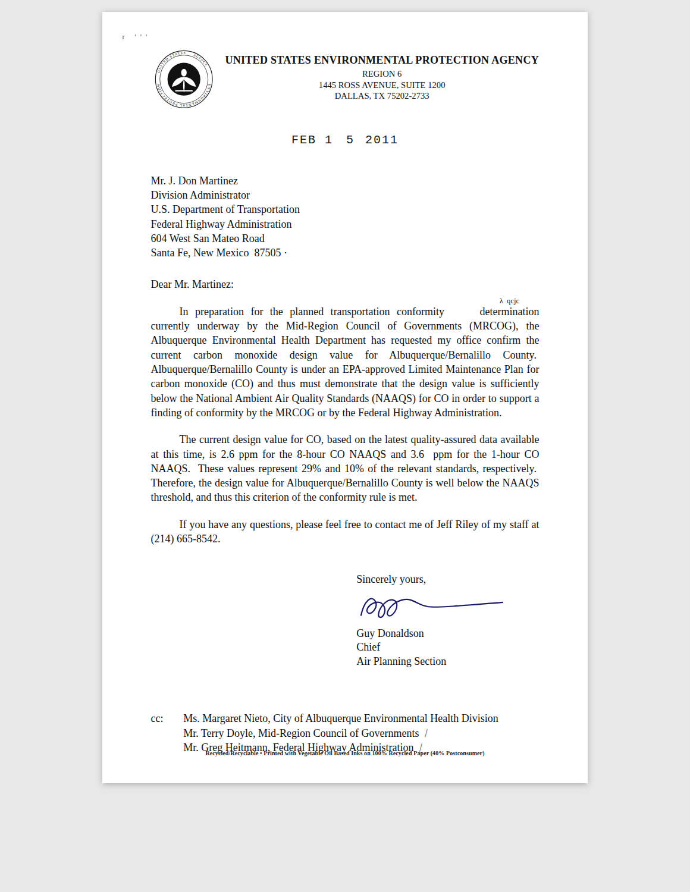r ' ' '
UNITED STATES ENVIRONMENTAL PROTECTION AGENCY
UNITED STATES ENVIRONMENTAL PROTECTION AGENCY
REGION 6
1445 ROSS AVENUE, SUITE 1200
DALLAS, TX 75202-2733
FEB 1 5 2011
Mr. J. Don Martinez
Division Administrator
U.S. Department of Transportation
Federal Highway Administration
604 West San Mateo Road
Santa Fe, New Mexico 87505 ·
Dear Mr. Martinez:
In preparation for the planned transportation conformity determinationλ qcjc currently underway by the Mid-Region Council of Governments (MRCOG), the Albuquerque Environmental Health Department has requested my office confirm the current carbon monoxide design value for Albuquerque/Bernalillo County. Albuquerque/Bernalillo County is under an EPA-approved Limited Maintenance Plan for carbon monoxide (CO) and thus must demonstrate that the design value is sufficiently below the National Ambient Air Quality Standards (NAAQS) for CO in order to support a finding of conformity by the MRCOG or by the Federal Highway Administration.
The current design value for CO, based on the latest quality-assured data available at this time, is 2.6 ppm for the 8-hour CO NAAQS and 3.6 ppm for the 1-hour CO NAAQS. These values represent 29% and 10% of the relevant standards, respectively. Therefore, the design value for Albuquerque/Bernalillo County is well below the NAAQS threshold, and thus this criterion of the conformity rule is met.
If you have any questions, please feel free to contact me of Jeff Riley of my staff at (214) 665-8542.
Sincerely yours,
Guy Donaldson
Chief
Air Planning Section
cc:
Ms. Margaret Nieto, City of Albuquerque Environmental Health Division
Mr. Terry Doyle, Mid-Region Council of Governments ∕
Mr. Greg Heitmann, Federal Highway Administration ∕
Recycled/Recyclable • Printed with Vegetable Oil Based Inks on 100% Recycled Paper (40% Postconsumer)